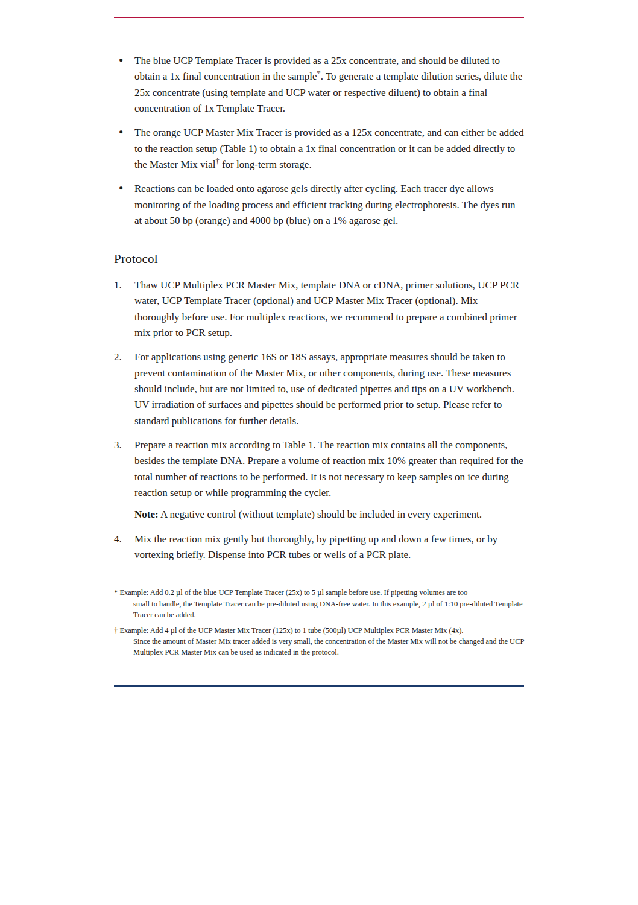The blue UCP Template Tracer is provided as a 25x concentrate, and should be diluted to obtain a 1x final concentration in the sample*. To generate a template dilution series, dilute the 25x concentrate (using template and UCP water or respective diluent) to obtain a final concentration of 1x Template Tracer.
The orange UCP Master Mix Tracer is provided as a 125x concentrate, and can either be added to the reaction setup (Table 1) to obtain a 1x final concentration or it can be added directly to the Master Mix vial† for long-term storage.
Reactions can be loaded onto agarose gels directly after cycling. Each tracer dye allows monitoring of the loading process and efficient tracking during electrophoresis. The dyes run at about 50 bp (orange) and 4000 bp (blue) on a 1% agarose gel.
Protocol
Thaw UCP Multiplex PCR Master Mix, template DNA or cDNA, primer solutions, UCP PCR water, UCP Template Tracer (optional) and UCP Master Mix Tracer (optional). Mix thoroughly before use. For multiplex reactions, we recommend to prepare a combined primer mix prior to PCR setup.
For applications using generic 16S or 18S assays, appropriate measures should be taken to prevent contamination of the Master Mix, or other components, during use. These measures should include, but are not limited to, use of dedicated pipettes and tips on a UV workbench. UV irradiation of surfaces and pipettes should be performed prior to setup. Please refer to standard publications for further details.
Prepare a reaction mix according to Table 1. The reaction mix contains all the components, besides the template DNA. Prepare a volume of reaction mix 10% greater than required for the total number of reactions to be performed. It is not necessary to keep samples on ice during reaction setup or while programming the cycler.
Note: A negative control (without template) should be included in every experiment.
Mix the reaction mix gently but thoroughly, by pipetting up and down a few times, or by vortexing briefly. Dispense into PCR tubes or wells of a PCR plate.
* Example: Add 0.2 µl of the blue UCP Template Tracer (25x) to 5 µl sample before use. If pipetting volumes are toosmall to handle, the Template Tracer can be pre-diluted using DNA-free water. In this example, 2 µl of 1:10 pre-diluted Template Tracer can be added.
† Example: Add 4 µl of the UCP Master Mix Tracer (125x) to 1 tube (500µl) UCP Multiplex PCR Master Mix (4x).Since the amount of Master Mix tracer added is very small, the concentration of the Master Mix will not be changed and the UCP Multiplex PCR Master Mix can be used as indicated in the protocol.